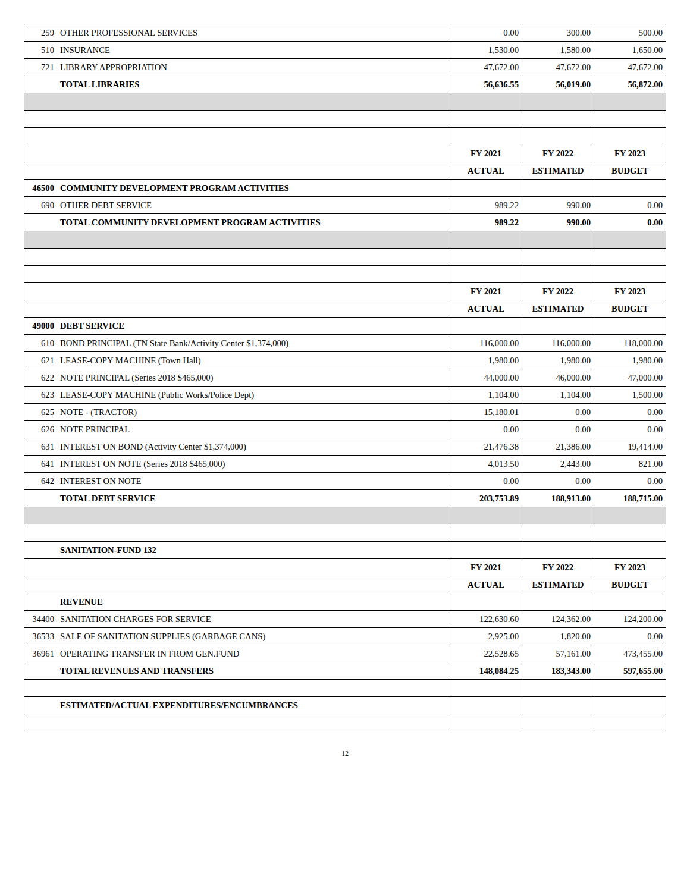| 259 | OTHER PROFESSIONAL SERVICES | 0.00 | 300.00 | 500.00 |
| 510 | INSURANCE | 1,530.00 | 1,580.00 | 1,650.00 |
| 721 | LIBRARY APPROPRIATION | 47,672.00 | 47,672.00 | 47,672.00 |
| | TOTAL LIBRARIES | 56,636.55 | 56,019.00 | 56,872.00 |
| | | FY 2021 | FY 2022 | FY 2023 |
| | | ACTUAL | ESTIMATED | BUDGET |
| 46500 | COMMUNITY DEVELOPMENT PROGRAM ACTIVITIES | | | |
| 690 | OTHER DEBT SERVICE | 989.22 | 990.00 | 0.00 |
| | TOTAL COMMUNITY DEVELOPMENT PROGRAM ACTIVITIES | 989.22 | 990.00 | 0.00 |
| | | FY 2021 | FY 2022 | FY 2023 |
| | | ACTUAL | ESTIMATED | BUDGET |
| 49000 | DEBT SERVICE | | | |
| 610 | BOND PRINCIPAL (TN State Bank/Activity Center $1,374,000) | 116,000.00 | 116,000.00 | 118,000.00 |
| 621 | LEASE-COPY MACHINE (Town Hall) | 1,980.00 | 1,980.00 | 1,980.00 |
| 622 | NOTE PRINCIPAL (Series 2018 $465,000) | 44,000.00 | 46,000.00 | 47,000.00 |
| 623 | LEASE-COPY MACHINE (Public Works/Police Dept) | 1,104.00 | 1,104.00 | 1,500.00 |
| 625 | NOTE - (TRACTOR) | 15,180.01 | 0.00 | 0.00 |
| 626 | NOTE PRINCIPAL | 0.00 | 0.00 | 0.00 |
| 631 | INTEREST ON BOND (Activity Center $1,374,000) | 21,476.38 | 21,386.00 | 19,414.00 |
| 641 | INTEREST ON NOTE (Series 2018 $465,000) | 4,013.50 | 2,443.00 | 821.00 |
| 642 | INTEREST ON NOTE | 0.00 | 0.00 | 0.00 |
| | TOTAL DEBT SERVICE | 203,753.89 | 188,913.00 | 188,715.00 |
| | SANITATION-FUND 132 | | | |
| | | FY 2021 | FY 2022 | FY 2023 |
| | | ACTUAL | ESTIMATED | BUDGET |
| | REVENUE | | | |
| 34400 | SANITATION CHARGES FOR SERVICE | 122,630.60 | 124,362.00 | 124,200.00 |
| 36533 | SALE OF SANITATION SUPPLIES (GARBAGE CANS) | 2,925.00 | 1,820.00 | 0.00 |
| 36961 | OPERATING TRANSFER IN FROM GEN.FUND | 22,528.65 | 57,161.00 | 473,455.00 |
| | TOTAL REVENUES AND TRANSFERS | 148,084.25 | 183,343.00 | 597,655.00 |
| | ESTIMATED/ACTUAL EXPENDITURES/ENCUMBRANCES | | | |
12